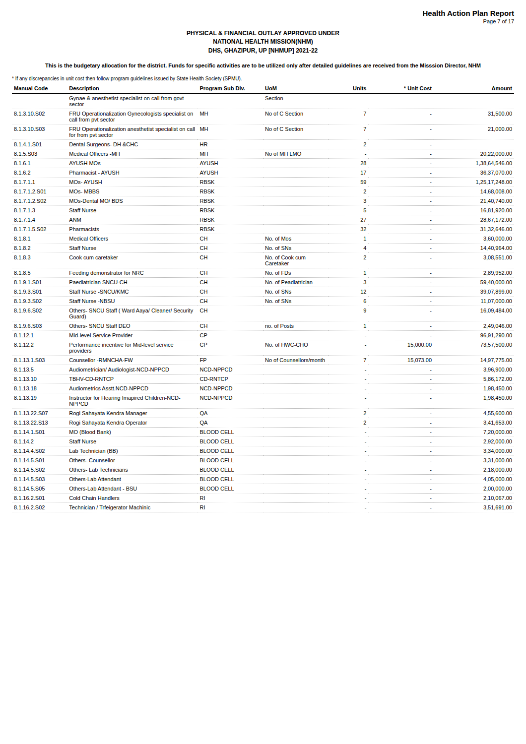Health Action Plan Report
Page 7 of 17
PHYSICAL & FINANCIAL OUTLAY APPROVED UNDER
NATIONAL HEALTH MISSION(NHM)
DHS, GHAZIPUR, UP [NHMUP] 2021-22
This is the budgetary allocation for the district. Funds for specific activities are to be utilized only after detailed guidelines are received from the Misssion Director, NHM
* If any discrepancies in unit cost then follow program guidelines issued by State Health Society (SPMU).
| Manual Code | Description | Program Sub Div. | UoM | Units | * Unit Cost | Amount |
| --- | --- | --- | --- | --- | --- | --- |
| | Gynae & anesthetist specialist on call from govt sector | | Section | | | |
| 8.1.3.10.S02 | FRU Operationalization Gynecologists specialist on call from pvt sector | MH | No of C Section | 7 | - | 31,500.00 |
| 8.1.3.10.S03 | FRU Operationalization anesthetist specialist on call for from pvt sector | MH | No of C Section | 7 | - | 21,000.00 |
| 8.1.4.1.S01 | Dental Surgeons- DH &CHC | HR | | 2 | - | |
| 8.1.5.S03 | Medical Officers -MH | MH | No of MH LMO | - | - | 20,22,000.00 |
| 8.1.6.1 | AYUSH MOs | AYUSH | | 28 | - | 1,38,64,546.00 |
| 8.1.6.2 | Pharmacist - AYUSH | AYUSH | | 17 | - | 36,37,070.00 |
| 8.1.7.1.1 | MOs- AYUSH | RBSK | | 59 | - | 1,25,17,248.00 |
| 8.1.7.1.2.S01 | MOs- MBBS | RBSK | | 2 | - | 14,68,008.00 |
| 8.1.7.1.2.S02 | MOs-Dental MO/ BDS | RBSK | | 3 | - | 21,40,740.00 |
| 8.1.7.1.3 | Staff Nurse | RBSK | | 5 | - | 16,81,920.00 |
| 8.1.7.1.4 | ANM | RBSK | | 27 | - | 28,67,172.00 |
| 8.1.7.1.5.S02 | Pharmacists | RBSK | | 32 | - | 31,32,646.00 |
| 8.1.8.1 | Medical Officers | CH | No. of Mos | 1 | - | 3,60,000.00 |
| 8.1.8.2 | Staff Nurse | CH | No. of SNs | 4 | - | 14,40,964.00 |
| 8.1.8.3 | Cook cum caretaker | CH | No. of Cook cum Caretaker | 2 | - | 3,08,551.00 |
| 8.1.8.5 | Feeding demonstrator for NRC | CH | No. of FDs | 1 | - | 2,89,952.00 |
| 8.1.9.1.S01 | Paediatrician SNCU-CH | CH | No. of Peadiatrician | 3 | - | 59,40,000.00 |
| 8.1.9.3.S01 | Staff Nurse -SNCU/KMC | CH | No. of SNs | 12 | - | 39,07,899.00 |
| 8.1.9.3.S02 | Staff Nurse -NBSU | CH | No. of SNs | 6 | - | 11,07,000.00 |
| 8.1.9.6.S02 | Others- SNCU Staff ( Ward Aaya/ Cleaner/ Security Guard) | CH | | 9 | - | 16,09,484.00 |
| 8.1.9.6.S03 | Others- SNCU Staff DEO | CH | no. of Posts | 1 | - | 2,49,046.00 |
| 8.1.12.1 | Mid-level Service Provider | CP | | - | - | 96,91,290.00 |
| 8.1.12.2 | Performance incentive for Mid-level service providers | CP | No. of HWC-CHO | - | 15,000.00 | 73,57,500.00 |
| 8.1.13.1.S03 | Counsellor -RMNCHA-FW | FP | No of Counsellors/month | 7 | 15,073.00 | 14,97,775.00 |
| 8.1.13.5 | Audiometrician/ Audiologist-NCD-NPPCD | NCD-NPPCD | | - | - | 3,96,900.00 |
| 8.1.13.10 | TBHV-CD-RNTCP | CD-RNTCP | | - | - | 5,86,172.00 |
| 8.1.13.18 | Audiometrics Asstt.NCD-NPPCD | NCD-NPPCD | | - | - | 1,98,450.00 |
| 8.1.13.19 | Instructor for Hearing Imapired Children-NCD-NPPCD | NCD-NPPCD | | - | - | 1,98,450.00 |
| 8.1.13.22.S07 | Rogi Sahayata Kendra Manager | QA | | 2 | - | 4,55,600.00 |
| 8.1.13.22.S13 | Rogi Sahayata Kendra Operator | QA | | 2 | - | 3,41,653.00 |
| 8.1.14.1.S01 | MO (Blood Bank) | BLOOD CELL | | - | - | 7,20,000.00 |
| 8.1.14.2 | Staff Nurse | BLOOD CELL | | - | - | 2,92,000.00 |
| 8.1.14.4.S02 | Lab Technician (BB) | BLOOD CELL | | - | - | 3,34,000.00 |
| 8.1.14.5.S01 | Others- Counsellor | BLOOD CELL | | - | - | 3,31,000.00 |
| 8.1.14.5.S02 | Others- Lab Technicians | BLOOD CELL | | - | - | 2,18,000.00 |
| 8.1.14.5.S03 | Others-Lab Attendant | BLOOD CELL | | - | - | 4,05,000.00 |
| 8.1.14.5.S05 | Others-Lab Attendant - BSU | BLOOD CELL | | - | - | 2,00,000.00 |
| 8.1.16.2.S01 | Cold Chain Handlers | RI | | - | - | 2,10,067.00 |
| 8.1.16.2.S02 | Technician / Trfeigerator Machinic | RI | | - | - | 3,51,691.00 |